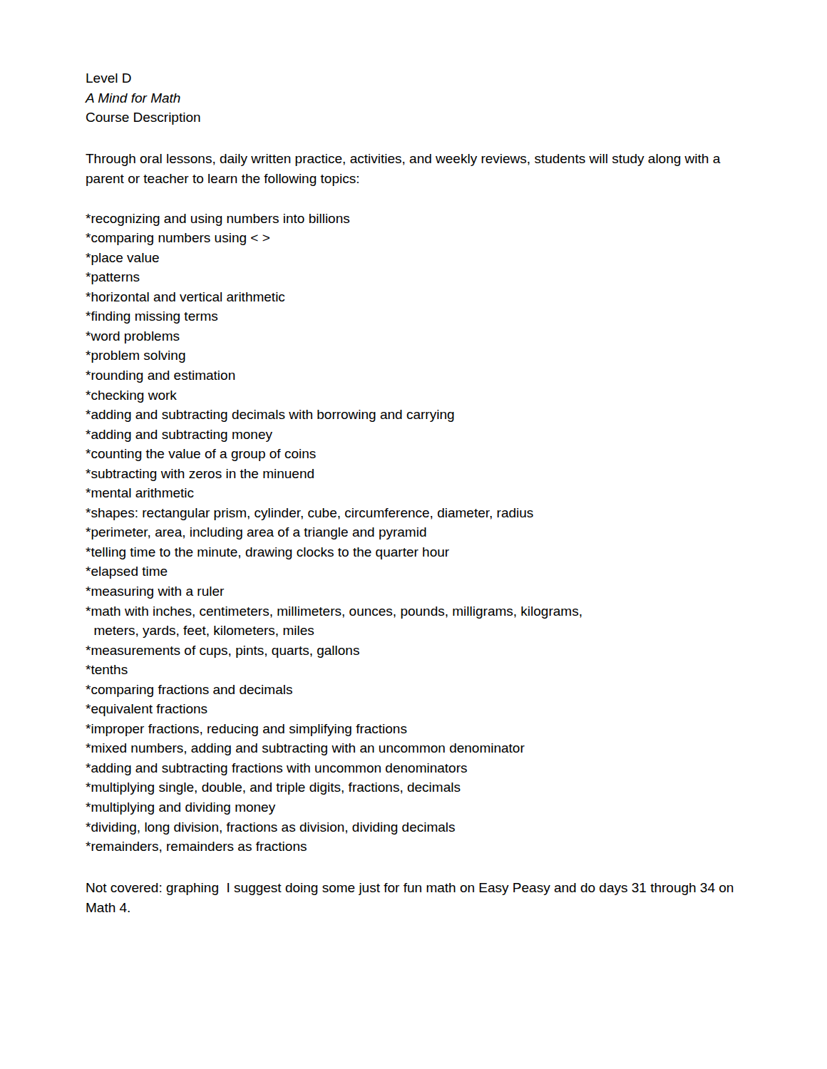Level D
A Mind for Math
Course Description
Through oral lessons, daily written practice, activities, and weekly reviews, students will study along with a parent or teacher to learn the following topics:
recognizing and using numbers into billions
comparing numbers using < >
place value
patterns
horizontal and vertical arithmetic
finding missing terms
word problems
problem solving
rounding and estimation
checking work
adding and subtracting decimals with borrowing and carrying
adding and subtracting money
counting the value of a group of coins
subtracting with zeros in the minuend
mental arithmetic
shapes: rectangular prism, cylinder, cube, circumference, diameter, radius
perimeter, area, including area of a triangle and pyramid
telling time to the minute, drawing clocks to the quarter hour
elapsed time
measuring with a ruler
math with inches, centimeters, millimeters, ounces, pounds, milligrams, kilograms,
meters, yards, feet, kilometers, miles
measurements of cups, pints, quarts, gallons
tenths
comparing fractions and decimals
equivalent fractions
improper fractions, reducing and simplifying fractions
mixed numbers, adding and subtracting with an uncommon denominator
adding and subtracting fractions with uncommon denominators
multiplying single, double, and triple digits, fractions, decimals
multiplying and dividing money
dividing, long division, fractions as division, dividing decimals
remainders, remainders as fractions
Not covered: graphing I suggest doing some just for fun math on Easy Peasy and do days 31 through 34 on Math 4.